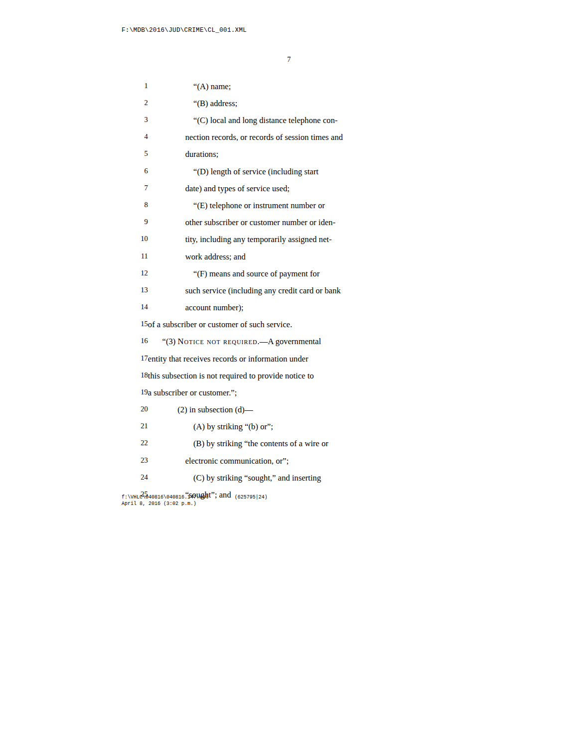F:\MDB\2016\JUD\CRIME\CL_001.XML
7
| 1 | “(A) name; |
| 2 | “(B) address; |
| 3 | “(C) local and long distance telephone con- |
| 4 | nection records, or records of session times and |
| 5 | durations; |
| 6 | “(D) length of service (including start |
| 7 | date) and types of service used; |
| 8 | “(E) telephone or instrument number or |
| 9 | other subscriber or customer number or iden- |
| 10 | tity, including any temporarily assigned net- |
| 11 | work address; and |
| 12 | “(F) means and source of payment for |
| 13 | such service (including any credit card or bank |
| 14 | account number); |
| 15 | of a subscriber or customer of such service. |
| 16 | “(3) Notice not required .—A governmental |
| 17 | entity that receives records or information under |
| 18 | this subsection is not required to provide notice to |
| 19 | a subscriber or customer.”; |
| 20 | (2) in subsection (d)— |
| 21 | (A) by striking “(b) or”; |
| 22 | (B) by striking “the contents of a wire or |
| 23 | electronic communication, or”; |
| 24 | (C) by striking “sought,” and inserting |
| 25 | “sought”; and |
f:\VHLC\040816\040816.147.xml (625795|24)
April 8, 2016 (3:02 p.m.)